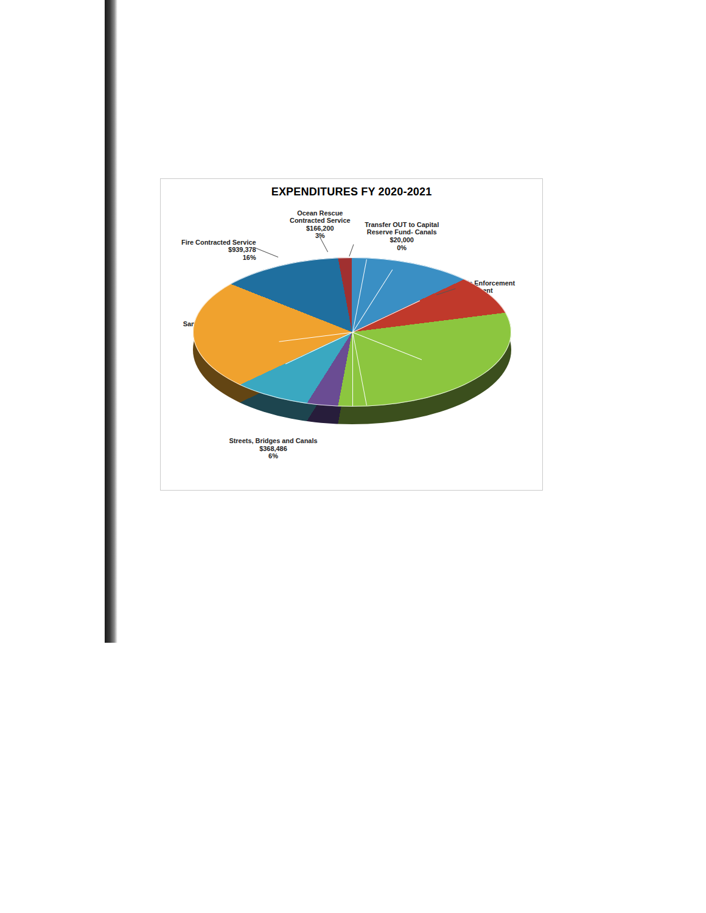EXPENDITURES FY 2020-2021
Ocean Rescue
Contracted Service $166,200 3%
Transfer OUT to Capital
Reserve Fund- Canals $20,000 0%
Fire Contracted Service $939,378 16%
Administration
Department $1,045,014 18%
Code Enforcement
Department $306,985 5%
Sanitation Services $767,700 13%
Public Works Department $543,208 9%
Police Department $1,751,272 30%
Streets, Bridges and Canals $368,486 6%